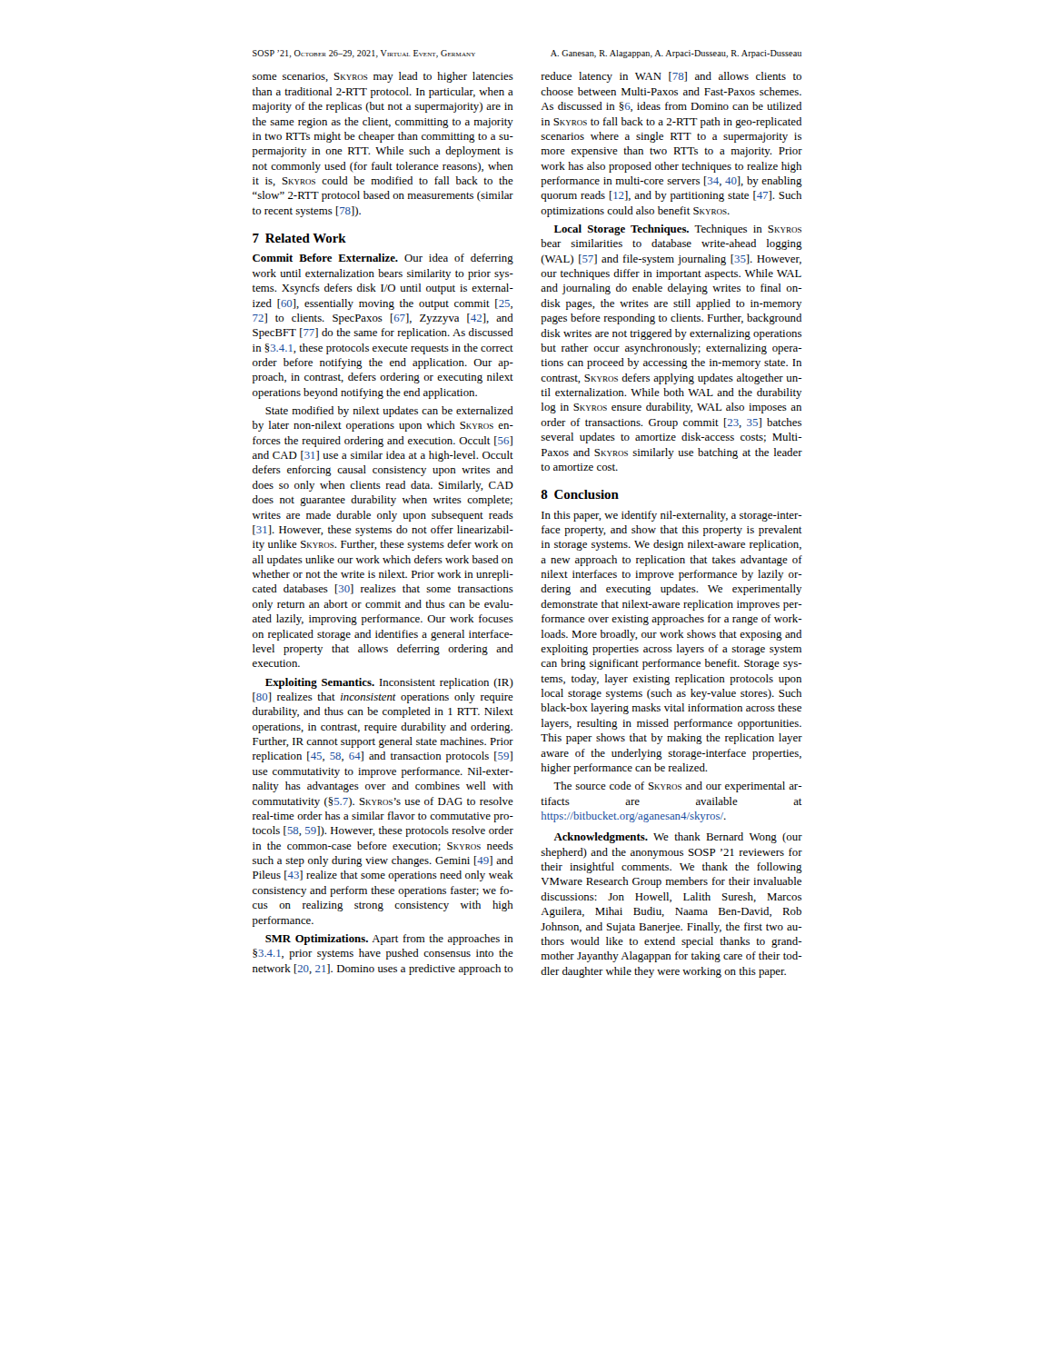SOSP ’21, October 26–29, 2021, Virtual Event, Germany
A. Ganesan, R. Alagappan, A. Arpaci-Dusseau, R. Arpaci-Dusseau
some scenarios, Skyros may lead to higher latencies than a traditional 2-RTT protocol. In particular, when a majority of the replicas (but not a supermajority) are in the same region as the client, committing to a majority in two RTTs might be cheaper than committing to a supermajority in one RTT. While such a deployment is not commonly used (for fault tolerance reasons), when it is, Skyros could be modified to fall back to the “slow” 2-RTT protocol based on measurements (similar to recent systems [78]).
7 Related Work
Commit Before Externalize. Our idea of deferring work until externalization bears similarity to prior systems. Xsyncfs defers disk I/O until output is externalized [60], essentially moving the output commit [25, 72] to clients. SpecPaxos [67], Zyzzyva [42], and SpecBFT [77] do the same for replication. As discussed in §3.4.1, these protocols execute requests in the correct order before notifying the end application. Our approach, in contrast, defers ordering or executing nilext operations beyond notifying the end application.
State modified by nilext updates can be externalized by later non-nilext operations upon which Skyros enforces the required ordering and execution. Occult [56] and CAD [31] use a similar idea at a high-level. Occult defers enforcing causal consistency upon writes and does so only when clients read data. Similarly, CAD does not guarantee durability when writes complete; writes are made durable only upon subsequent reads [31]. However, these systems do not offer linearizability unlike Skyros. Further, these systems defer work on all updates unlike our work which defers work based on whether or not the write is nilext. Prior work in unreplicated databases [30] realizes that some transactions only return an abort or commit and thus can be evaluated lazily, improving performance. Our work focuses on replicated storage and identifies a general interface-level property that allows deferring ordering and execution.
Exploiting Semantics. Inconsistent replication (IR) [80] realizes that inconsistent operations only require durability, and thus can be completed in 1 RTT. Nilext operations, in contrast, require durability and ordering. Further, IR cannot support general state machines. Prior replication [45, 58, 64] and transaction protocols [59] use commutativity to improve performance. Nil-externality has advantages over and combines well with commutativity (§5.7). Skyros’s use of DAG to resolve real-time order has a similar flavor to commutative protocols [58, 59]). However, these protocols resolve order in the common-case before execution; Skyros needs such a step only during view changes. Gemini [49] and Pileus [43] realize that some operations need only weak consistency and perform these operations faster; we focus on realizing strong consistency with high performance.
SMR Optimizations. Apart from the approaches in §3.4.1, prior systems have pushed consensus into the network [20, 21]. Domino uses a predictive approach to reduce latency in WAN [78] and allows clients to choose between Multi-Paxos and Fast-Paxos schemes. As discussed in §6, ideas from Domino can be utilized in Skyros to fall back to a 2-RTT path in geo-replicated scenarios where a single RTT to a supermajority is more expensive than two RTTs to a majority. Prior work has also proposed other techniques to realize high performance in multi-core servers [34, 40], by enabling quorum reads [12], and by partitioning state [47]. Such optimizations could also benefit Skyros.
Local Storage Techniques. Techniques in Skyros bear similarities to database write-ahead logging (WAL) [57] and file-system journaling [35]. However, our techniques differ in important aspects. While WAL and journaling do enable delaying writes to final on-disk pages, the writes are still applied to in-memory pages before responding to clients. Further, background disk writes are not triggered by externalizing operations but rather occur asynchronously; externalizing operations can proceed by accessing the in-memory state. In contrast, Skyros defers applying updates altogether until externalization. While both WAL and the durability log in Skyros ensure durability, WAL also imposes an order of transactions. Group commit [23, 35] batches several updates to amortize disk-access costs; Multi-Paxos and Skyros similarly use batching at the leader to amortize cost.
8 Conclusion
In this paper, we identify nil-externality, a storage-interface property, and show that this property is prevalent in storage systems. We design nilext-aware replication, a new approach to replication that takes advantage of nilext interfaces to improve performance by lazily ordering and executing updates. We experimentally demonstrate that nilext-aware replication improves performance over existing approaches for a range of workloads. More broadly, our work shows that exposing and exploiting properties across layers of a storage system can bring significant performance benefit. Storage systems, today, layer existing replication protocols upon local storage systems (such as key-value stores). Such black-box layering masks vital information across these layers, resulting in missed performance opportunities. This paper shows that by making the replication layer aware of the underlying storage-interface properties, higher performance can be realized.
The source code of Skyros and our experimental artifacts are available at https://bitbucket.org/aganesan4/skyros/.
Acknowledgments. We thank Bernard Wong (our shepherd) and the anonymous SOSP ’21 reviewers for their insightful comments. We thank the following VMware Research Group members for their invaluable discussions: Jon Howell, Lalith Suresh, Marcos Aguilera, Mihai Budiu, Naama Ben-David, Rob Johnson, and Sujata Banerjee. Finally, the first two authors would like to extend special thanks to grandmother Jayanthy Alagappan for taking care of their toddler daughter while they were working on this paper.